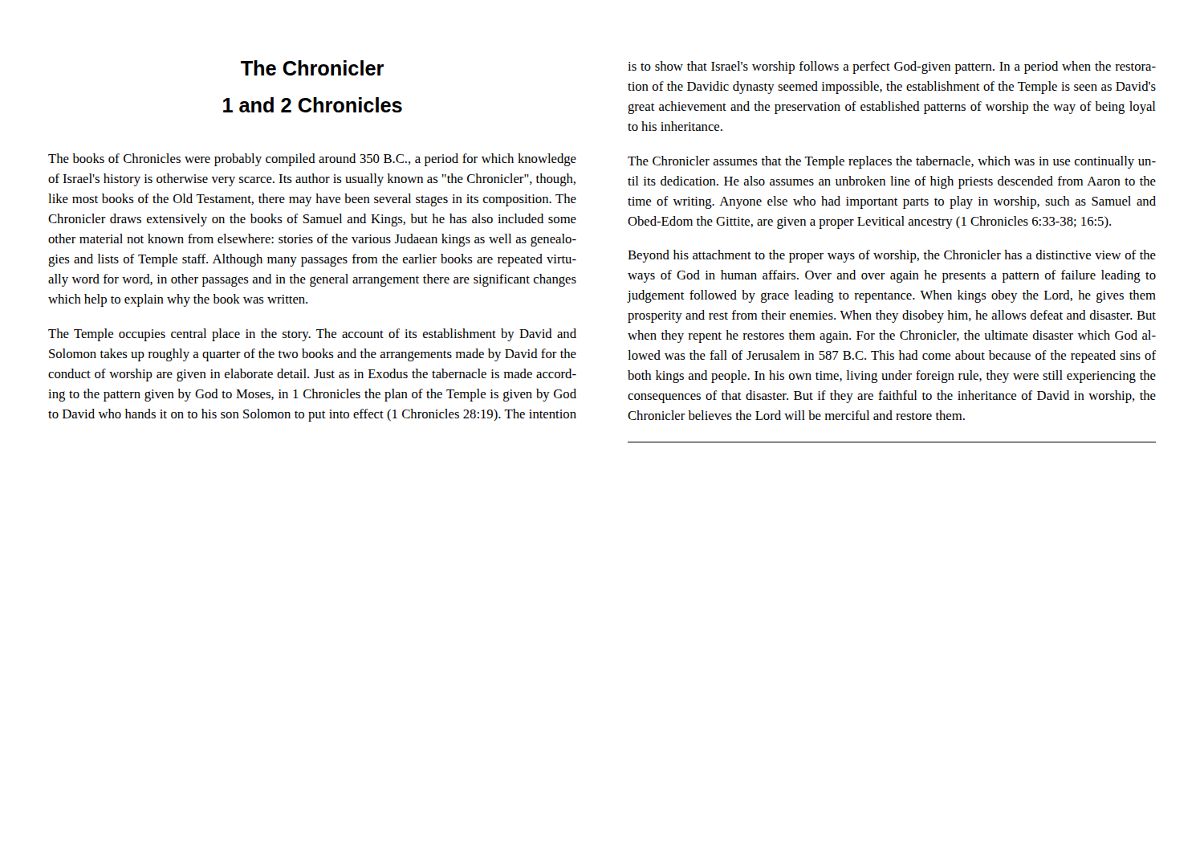The Chronicler
1 and 2 Chronicles
The books of Chronicles were probably compiled around 350 B.C., a period for which knowledge of Israel's history is otherwise very scarce. Its author is usually known as "the Chronicler", though, like most books of the Old Testament, there may have been several stages in its composition. The Chronicler draws extensively on the books of Samuel and Kings, but he has also included some other material not known from elsewhere: stories of the various Judaean kings as well as genealogies and lists of Temple staff. Although many passages from the earlier books are repeated virtually word for word, in other passages and in the general arrangement there are significant changes which help to explain why the book was written.
The Temple occupies central place in the story. The account of its establishment by David and Solomon takes up roughly a quarter of the two books and the arrangements made by David for the conduct of worship are given in elaborate detail. Just as in Exodus the tabernacle is made according to the pattern given by God to Moses, in 1 Chronicles the plan of the Temple is given by God to David who hands it on to his son Solomon to put into effect (1 Chronicles 28:19). The intention is to show that Israel's worship follows a perfect God-given pattern. In a period when the restoration of the Davidic dynasty seemed impossible, the establishment of the Temple is seen as David's great achievement and the preservation of established patterns of worship the way of being loyal to his inheritance.
The Chronicler assumes that the Temple replaces the tabernacle, which was in use continually until its dedication. He also assumes an unbroken line of high priests descended from Aaron to the time of writing. Anyone else who had important parts to play in worship, such as Samuel and Obed-Edom the Gittite, are given a proper Levitical ancestry (1 Chronicles 6:33-38; 16:5).
Beyond his attachment to the proper ways of worship, the Chronicler has a distinctive view of the ways of God in human affairs. Over and over again he presents a pattern of failure leading to judgement followed by grace leading to repentance. When kings obey the Lord, he gives them prosperity and rest from their enemies. When they disobey him, he allows defeat and disaster. But when they repent he restores them again. For the Chronicler, the ultimate disaster which God allowed was the fall of Jerusalem in 587 B.C. This had come about because of the repeated sins of both kings and people. In his own time, living under foreign rule, they were still experiencing the consequences of that disaster. But if they are faithful to the inheritance of David in worship, the Chronicler believes the Lord will be merciful and restore them.